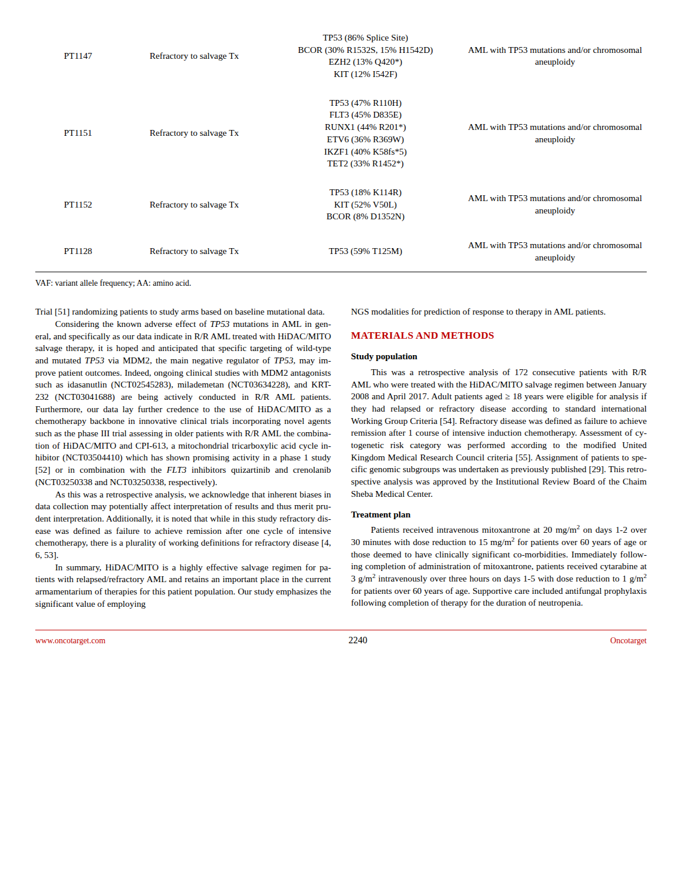| PT1147 | Refractory to salvage Tx | TP53 (86% Splice Site) BCOR (30% R1532S, 15% H1542D) EZH2 (13% Q420*) KIT (12% I542F) | AML with TP53 mutations and/or chromosomal aneuploidy |
| PT1151 | Refractory to salvage Tx | TP53 (47% R110H) FLT3 (45% D835E) RUNX1 (44% R201*) ETV6 (36% R369W) IKZF1 (40% K58fs*5) TET2 (33% R1452*) | AML with TP53 mutations and/or chromosomal aneuploidy |
| PT1152 | Refractory to salvage Tx | TP53 (18% K114R) KIT (52% V50L) BCOR (8% D1352N) | AML with TP53 mutations and/or chromosomal aneuploidy |
| PT1128 | Refractory to salvage Tx | TP53 (59% T125M) | AML with TP53 mutations and/or chromosomal aneuploidy |
VAF: variant allele frequency; AA: amino acid.
Trial [51] randomizing patients to study arms based on baseline mutational data.
Considering the known adverse effect of TP53 mutations in AML in general, and specifically as our data indicate in R/R AML treated with HiDAC/MITO salvage therapy, it is hoped and anticipated that specific targeting of wild-type and mutated TP53 via MDM2, the main negative regulator of TP53, may improve patient outcomes. Indeed, ongoing clinical studies with MDM2 antagonists such as idasanutlin (NCT02545283), milademetan (NCT03634228), and KRT-232 (NCT03041688) are being actively conducted in R/R AML patients. Furthermore, our data lay further credence to the use of HiDAC/MITO as a chemotherapy backbone in innovative clinical trials incorporating novel agents such as the phase III trial assessing in older patients with R/R AML the combination of HiDAC/MITO and CPI-613, a mitochondrial tricarboxylic acid cycle inhibitor (NCT03504410) which has shown promising activity in a phase 1 study [52] or in combination with the FLT3 inhibitors quizartinib and crenolanib (NCT03250338 and NCT03250338, respectively).
As this was a retrospective analysis, we acknowledge that inherent biases in data collection may potentially affect interpretation of results and thus merit prudent interpretation. Additionally, it is noted that while in this study refractory disease was defined as failure to achieve remission after one cycle of intensive chemotherapy, there is a plurality of working definitions for refractory disease [4, 6, 53].
In summary, HiDAC/MITO is a highly effective salvage regimen for patients with relapsed/refractory AML and retains an important place in the current armamentarium of therapies for this patient population. Our study emphasizes the significant value of employing
NGS modalities for prediction of response to therapy in AML patients.
MATERIALS AND METHODS
Study population
This was a retrospective analysis of 172 consecutive patients with R/R AML who were treated with the HiDAC/MITO salvage regimen between January 2008 and April 2017. Adult patients aged ≥ 18 years were eligible for analysis if they had relapsed or refractory disease according to standard international Working Group Criteria [54]. Refractory disease was defined as failure to achieve remission after 1 course of intensive induction chemotherapy. Assessment of cytogenetic risk category was performed according to the modified United Kingdom Medical Research Council criteria [55]. Assignment of patients to specific genomic subgroups was undertaken as previously published [29]. This retrospective analysis was approved by the Institutional Review Board of the Chaim Sheba Medical Center.
Treatment plan
Patients received intravenous mitoxantrone at 20 mg/m2 on days 1-2 over 30 minutes with dose reduction to 15 mg/m2 for patients over 60 years of age or those deemed to have clinically significant co-morbidities. Immediately following completion of administration of mitoxantrone, patients received cytarabine at 3 g/m2 intravenously over three hours on days 1-5 with dose reduction to 1 g/m2 for patients over 60 years of age. Supportive care included antifungal prophylaxis following completion of therapy for the duration of neutropenia.
www.oncotarget.com
2240
Oncotarget